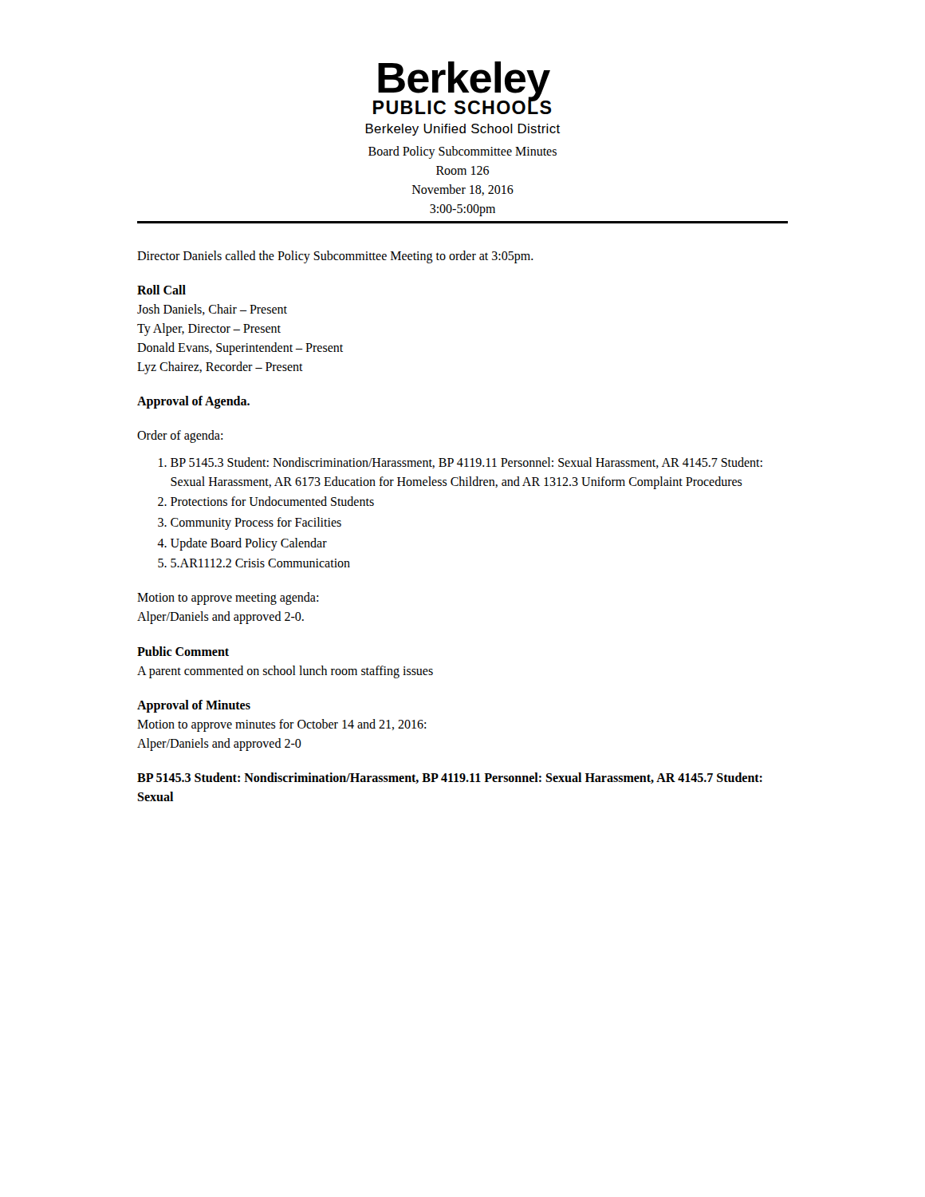Berkeley
PUBLIC SCHOOLS
Berkeley Unified School District
Board Policy Subcommittee Minutes
Room 126
November 18, 2016
3:00-5:00pm
Director Daniels called the Policy Subcommittee Meeting to order at 3:05pm.
Roll Call
Josh Daniels, Chair – Present
Ty Alper, Director – Present
Donald Evans, Superintendent – Present
Lyz Chairez, Recorder – Present
Approval of Agenda.
Order of agenda:
BP 5145.3 Student: Nondiscrimination/Harassment, BP 4119.11 Personnel: Sexual Harassment, AR 4145.7 Student: Sexual Harassment, AR 6173 Education for Homeless Children, and AR 1312.3 Uniform Complaint Procedures
Protections for Undocumented Students
Community Process for Facilities
Update Board Policy Calendar
5.AR1112.2 Crisis Communication
Motion to approve meeting agenda:
Alper/Daniels and approved 2-0.
Public Comment
A parent commented on school lunch room staffing issues
Approval of Minutes
Motion to approve minutes for October 14 and 21, 2016:
Alper/Daniels and approved 2-0
BP 5145.3 Student: Nondiscrimination/Harassment, BP 4119.11 Personnel: Sexual Harassment, AR 4145.7 Student: Sexual